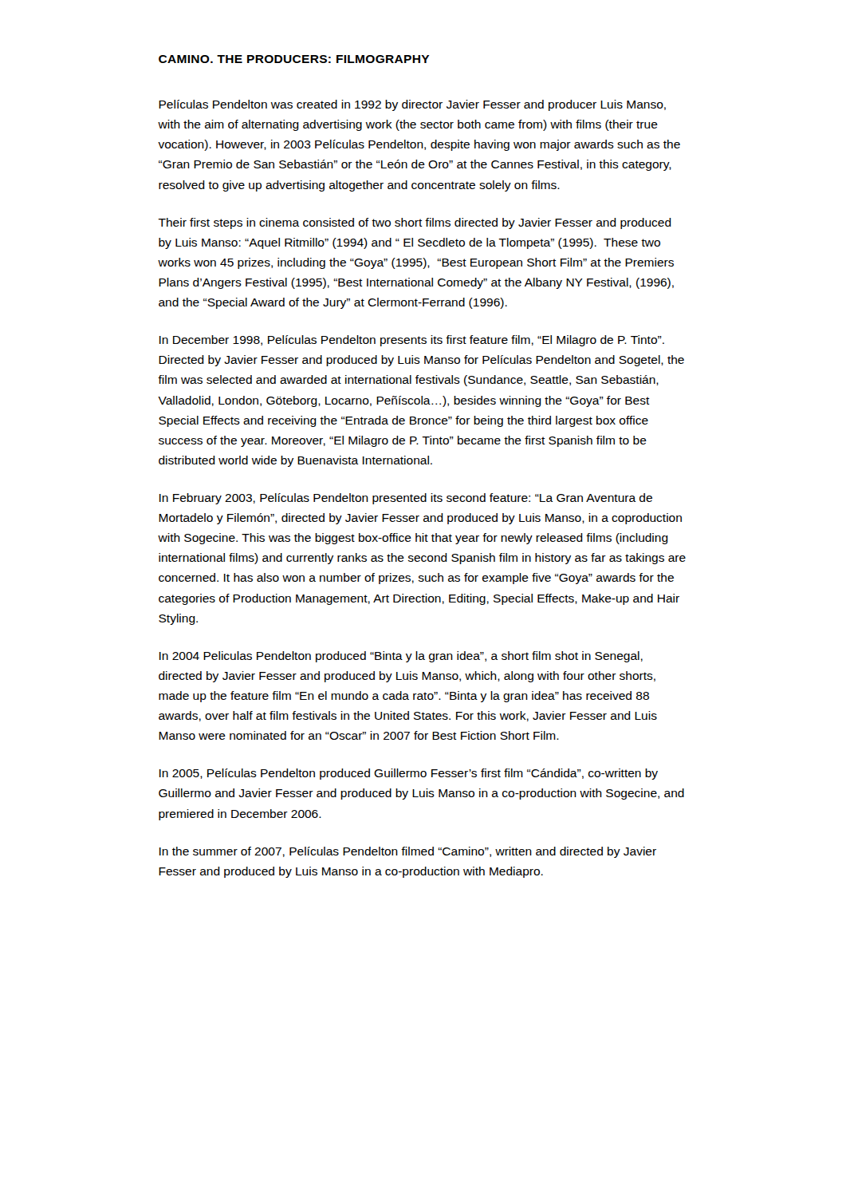Camino. The producers: filmography
Películas Pendelton was created in 1992 by director Javier Fesser and producer Luis Manso, with the aim of alternating advertising work (the sector both came from) with films (their true vocation). However, in 2003 Películas Pendelton, despite having won major awards such as the “Gran Premio de San Sebastián” or the “León de Oro” at the Cannes Festival, in this category, resolved to give up advertising altogether and concentrate solely on films.
Their first steps in cinema consisted of two short films directed by Javier Fesser and produced by Luis Manso: “Aquel Ritmillo” (1994) and “ El Secdleto de la Tlompeta” (1995). These two works won 45 prizes, including the “Goya” (1995), “Best European Short Film” at the Premiers Plans d’Angers Festival (1995), “Best International Comedy” at the Albany NY Festival, (1996), and the “Special Award of the Jury” at Clermont-Ferrand (1996).
In December 1998, Películas Pendelton presents its first feature film, “El Milagro de P. Tinto”. Directed by Javier Fesser and produced by Luis Manso for Películas Pendelton and Sogetel, the film was selected and awarded at international festivals (Sundance, Seattle, San Sebastián, Valladolid, London, Göteborg, Locarno, Peñíscola…), besides winning the “Goya” for Best Special Effects and receiving the “Entrada de Bronce” for being the third largest box office success of the year. Moreover, “El Milagro de P. Tinto” became the first Spanish film to be distributed world wide by Buenavista International.
In February 2003, Películas Pendelton presented its second feature: “La Gran Aventura de Mortadelo y Filemón”, directed by Javier Fesser and produced by Luis Manso, in a coproduction with Sogecine. This was the biggest box-office hit that year for newly released films (including international films) and currently ranks as the second Spanish film in history as far as takings are concerned. It has also won a number of prizes, such as for example five “Goya” awards for the categories of Production Management, Art Direction, Editing, Special Effects, Make-up and Hair Styling.
In 2004 Peliculas Pendelton produced “Binta y la gran idea”, a short film shot in Senegal, directed by Javier Fesser and produced by Luis Manso, which, along with four other shorts, made up the feature film “En el mundo a cada rato”. “Binta y la gran idea” has received 88 awards, over half at film festivals in the United States. For this work, Javier Fesser and Luis Manso were nominated for an “Oscar” in 2007 for Best Fiction Short Film.
In 2005, Películas Pendelton produced Guillermo Fesser’s first film “Cándida”, co-written by Guillermo and Javier Fesser and produced by Luis Manso in a co-production with Sogecine, and premiered in December 2006.
In the summer of 2007, Películas Pendelton filmed “Camino”, written and directed by Javier Fesser and produced by Luis Manso in a co-production with Mediapro.